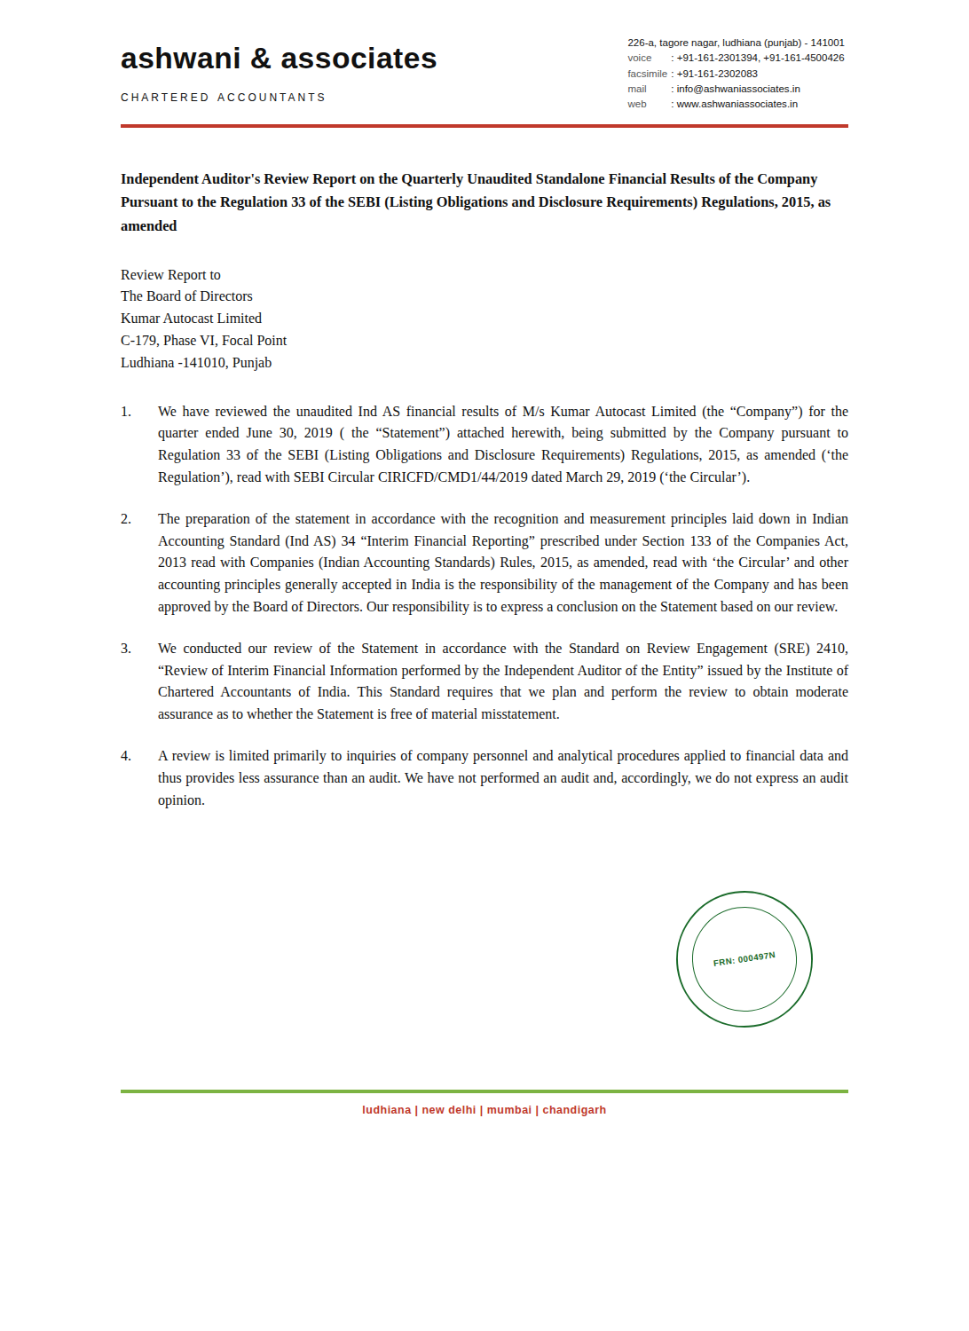ashwani & associates
chartered accountants
| 226-a, tagore nagar, ludhiana (punjab) - 141001 |
| voice | : +91-161-2301394, +91-161-4500426 |
| facsimile | : +91-161-2302083 |
| mail | : info@ashwaniassociates.in |
| web | : www.ashwaniassociates.in |
Independent Auditor's Review Report on the Quarterly Unaudited Standalone Financial Results of the Company Pursuant to the Regulation 33 of the SEBI (Listing Obligations and Disclosure Requirements) Regulations, 2015, as amended
Review Report to
The Board of Directors
Kumar Autocast Limited
C-179, Phase VI, Focal Point
Ludhiana -141010, Punjab
We have reviewed the unaudited Ind AS financial results of M/s Kumar Autocast Limited (the “Company”) for the quarter ended June 30, 2019 ( the “Statement”) attached herewith, being submitted by the Company pursuant to Regulation 33 of the SEBI (Listing Obligations and Disclosure Requirements) Regulations, 2015, as amended (‘the Regulation’), read with SEBI Circular CIRICFD/CMD1/44/2019 dated March 29, 2019 (‘the Circular’).
The preparation of the statement in accordance with the recognition and measurement principles laid down in Indian Accounting Standard (Ind AS) 34 “Interim Financial Reporting” prescribed under Section 133 of the Companies Act, 2013 read with Companies (Indian Accounting Standards) Rules, 2015, as amended, read with ‘the Circular’ and other accounting principles generally accepted in India is the responsibility of the management of the Company and has been approved by the Board of Directors. Our responsibility is to express a conclusion on the Statement based on our review.
We conducted our review of the Statement in accordance with the Standard on Review Engagement (SRE) 2410, “Review of Interim Financial Information performed by the Independent Auditor of the Entity” issued by the Institute of Chartered Accountants of India. This Standard requires that we plan and perform the review to obtain moderate assurance as to whether the Statement is free of material misstatement.
A review is limited primarily to inquiries of company personnel and analytical procedures applied to financial data and thus provides less assurance than an audit. We have not performed an audit and, accordingly, we do not express an audit opinion.
FRN: 000497N
ludhiana | new delhi | mumbai | chandigarh